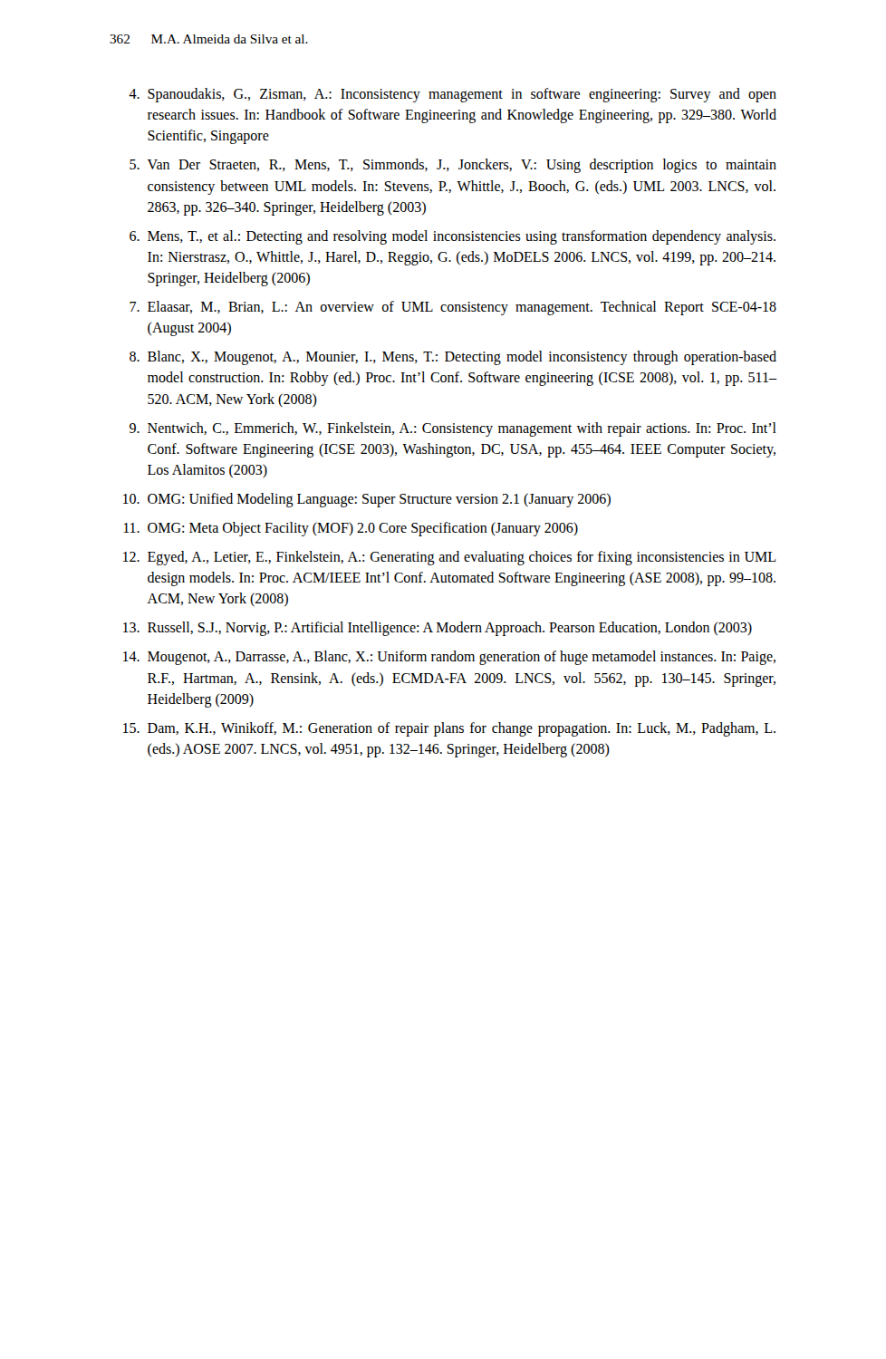362 M.A. Almeida da Silva et al.
Spanoudakis, G., Zisman, A.: Inconsistency management in software engineering: Survey and open research issues. In: Handbook of Software Engineering and Knowledge Engineering, pp. 329–380. World Scientific, Singapore
Van Der Straeten, R., Mens, T., Simmonds, J., Jonckers, V.: Using description logics to maintain consistency between UML models. In: Stevens, P., Whittle, J., Booch, G. (eds.) UML 2003. LNCS, vol. 2863, pp. 326–340. Springer, Heidelberg (2003)
Mens, T., et al.: Detecting and resolving model inconsistencies using transformation dependency analysis. In: Nierstrasz, O., Whittle, J., Harel, D., Reggio, G. (eds.) MoDELS 2006. LNCS, vol. 4199, pp. 200–214. Springer, Heidelberg (2006)
Elaasar, M., Brian, L.: An overview of UML consistency management. Technical Report SCE-04-18 (August 2004)
Blanc, X., Mougenot, A., Mounier, I., Mens, T.: Detecting model inconsistency through operation-based model construction. In: Robby (ed.) Proc. Int’l Conf. Software engineering (ICSE 2008), vol. 1, pp. 511–520. ACM, New York (2008)
Nentwich, C., Emmerich, W., Finkelstein, A.: Consistency management with repair actions. In: Proc. Int’l Conf. Software Engineering (ICSE 2003), Washington, DC, USA, pp. 455–464. IEEE Computer Society, Los Alamitos (2003)
OMG: Unified Modeling Language: Super Structure version 2.1 (January 2006)
OMG: Meta Object Facility (MOF) 2.0 Core Specification (January 2006)
Egyed, A., Letier, E., Finkelstein, A.: Generating and evaluating choices for fixing inconsistencies in UML design models. In: Proc. ACM/IEEE Int’l Conf. Automated Software Engineering (ASE 2008), pp. 99–108. ACM, New York (2008)
Russell, S.J., Norvig, P.: Artificial Intelligence: A Modern Approach. Pearson Education, London (2003)
Mougenot, A., Darrasse, A., Blanc, X.: Uniform random generation of huge metamodel instances. In: Paige, R.F., Hartman, A., Rensink, A. (eds.) ECMDA-FA 2009. LNCS, vol. 5562, pp. 130–145. Springer, Heidelberg (2009)
Dam, K.H., Winikoff, M.: Generation of repair plans for change propagation. In: Luck, M., Padgham, L. (eds.) AOSE 2007. LNCS, vol. 4951, pp. 132–146. Springer, Heidelberg (2008)